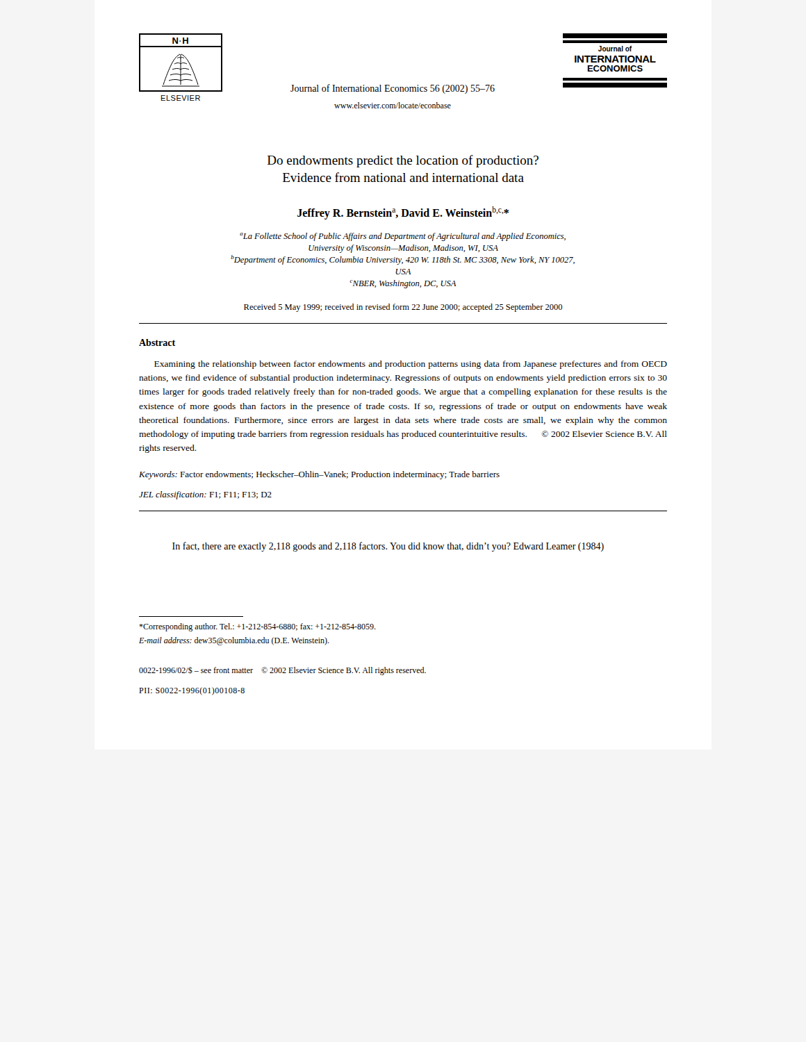N·H
ELSEVIER
Journal of International Economics 56 (2002) 55–76
www.elsevier.com/locate/econbase
Journal of INTERNATIONAL ECONOMICS
Do endowments predict the location of production?
Evidence from national and international data
Jeffrey R. Bernsteina, David E. Weinsteinb,c,*
aLa Follette School of Public Affairs and Department of Agricultural and Applied Economics, University of Wisconsin—Madison, Madison, WI, USA bDepartment of Economics, Columbia University, 420 W. 118th St. MC 3308, New York, NY 10027, USA cNBER, Washington, DC, USA
Received 5 May 1999; received in revised form 22 June 2000; accepted 25 September 2000
Abstract
Examining the relationship between factor endowments and production patterns using data from Japanese prefectures and from OECD nations, we find evidence of substantial production indeterminacy. Regressions of outputs on endowments yield prediction errors six to 30 times larger for goods traded relatively freely than for non-traded goods. We argue that a compelling explanation for these results is the existence of more goods than factors in the presence of trade costs. If so, regressions of trade or output on endowments have weak theoretical foundations. Furthermore, since errors are largest in data sets where trade costs are small, we explain why the common methodology of imputing trade barriers from regression residuals has produced counterintuitive results. © 2002 Elsevier Science B.V. All rights reserved.
Keywords: Factor endowments; Heckscher–Ohlin–Vanek; Production indeterminacy; Trade barriers
JEL classification: F1; F11; F13; D2
In fact, there are exactly 2,118 goods and 2,118 factors. You did know that, didn’t you? Edward Leamer (1984)
*Corresponding author. Tel.: +1-212-854-6880; fax: +1-212-854-8059.
E-mail address: dew35@columbia.edu (D.E. Weinstein).
0022-1996/02/$ – see front matter © 2002 Elsevier Science B.V. All rights reserved.
PII: S0022-1996(01)00108-8